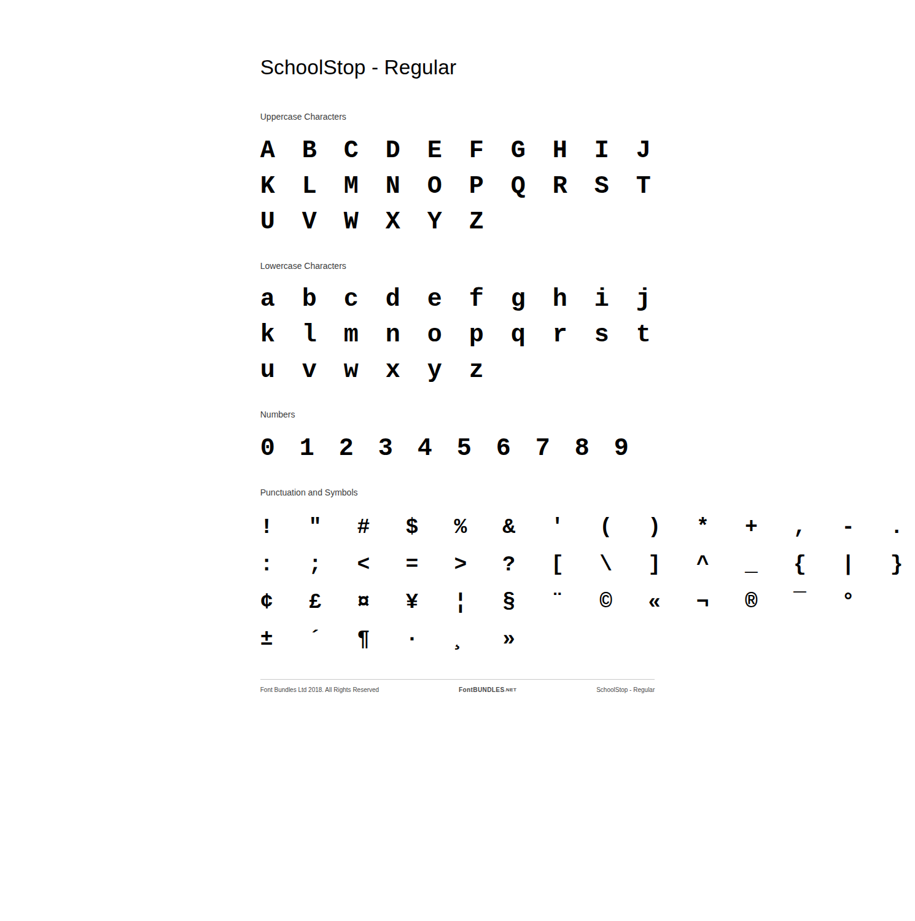SchoolStop - Regular
Uppercase Characters
A B C D E F G H I J K L M N O P Q R S T U V W X Y Z
Lowercase Characters
a b c d e f g h i j k l m n o p q r s t u v w x y z
Numbers
0 1 2 3 4 5 6 7 8 9
Punctuation and Symbols
! " # $ % & ' ( ) * + , - . : ; < = > ? [ \ ] ^ _ { | } ¡ ¢ £ ¤ ¥ ¦ § ¨ © « ¬ ® ¯ ° ± ´ ¶ · ¸ »
Font Bundles Ltd 2018. All Rights Reserved FontBUNDLES.NET SchoolStop - Regular